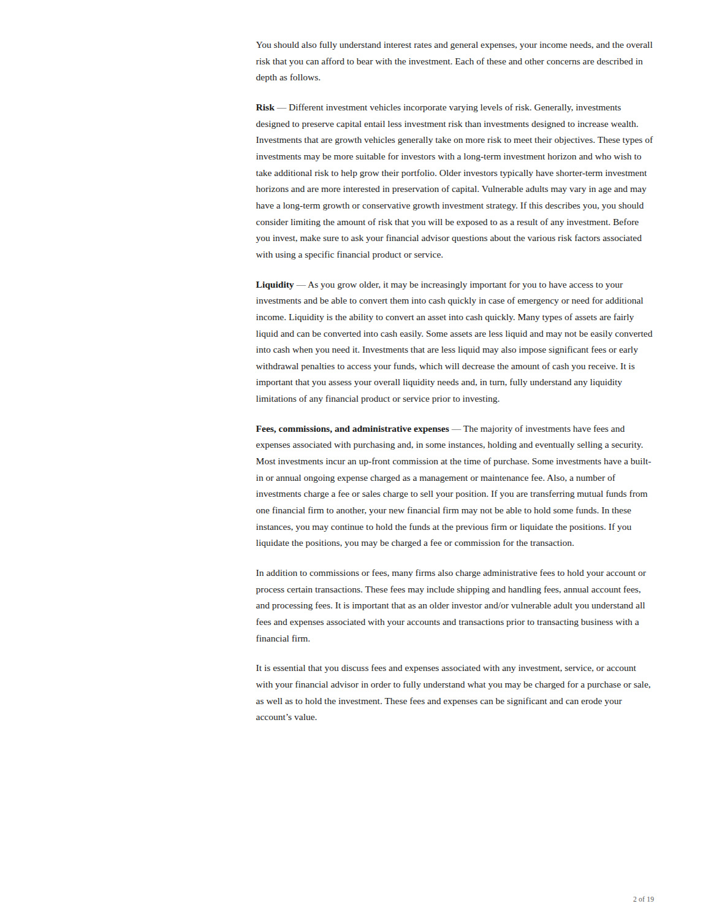You should also fully understand interest rates and general expenses, your income needs, and the overall risk that you can afford to bear with the investment. Each of these and other concerns are described in depth as follows.
Risk — Different investment vehicles incorporate varying levels of risk. Generally, investments designed to preserve capital entail less investment risk than investments designed to increase wealth. Investments that are growth vehicles generally take on more risk to meet their objectives. These types of investments may be more suitable for investors with a long-term investment horizon and who wish to take additional risk to help grow their portfolio. Older investors typically have shorter-term investment horizons and are more interested in preservation of capital. Vulnerable adults may vary in age and may have a long-term growth or conservative growth investment strategy. If this describes you, you should consider limiting the amount of risk that you will be exposed to as a result of any investment. Before you invest, make sure to ask your financial advisor questions about the various risk factors associated with using a specific financial product or service.
Liquidity — As you grow older, it may be increasingly important for you to have access to your investments and be able to convert them into cash quickly in case of emergency or need for additional income. Liquidity is the ability to convert an asset into cash quickly. Many types of assets are fairly liquid and can be converted into cash easily. Some assets are less liquid and may not be easily converted into cash when you need it. Investments that are less liquid may also impose significant fees or early withdrawal penalties to access your funds, which will decrease the amount of cash you receive. It is important that you assess your overall liquidity needs and, in turn, fully understand any liquidity limitations of any financial product or service prior to investing.
Fees, commissions, and administrative expenses — The majority of investments have fees and expenses associated with purchasing and, in some instances, holding and eventually selling a security. Most investments incur an up-front commission at the time of purchase. Some investments have a built-in or annual ongoing expense charged as a management or maintenance fee. Also, a number of investments charge a fee or sales charge to sell your position. If you are transferring mutual funds from one financial firm to another, your new financial firm may not be able to hold some funds. In these instances, you may continue to hold the funds at the previous firm or liquidate the positions. If you liquidate the positions, you may be charged a fee or commission for the transaction.
In addition to commissions or fees, many firms also charge administrative fees to hold your account or process certain transactions. These fees may include shipping and handling fees, annual account fees, and processing fees. It is important that as an older investor and/or vulnerable adult you understand all fees and expenses associated with your accounts and transactions prior to transacting business with a financial firm.
It is essential that you discuss fees and expenses associated with any investment, service, or account with your financial advisor in order to fully understand what you may be charged for a purchase or sale, as well as to hold the investment. These fees and expenses can be significant and can erode your account’s value.
2 of 19